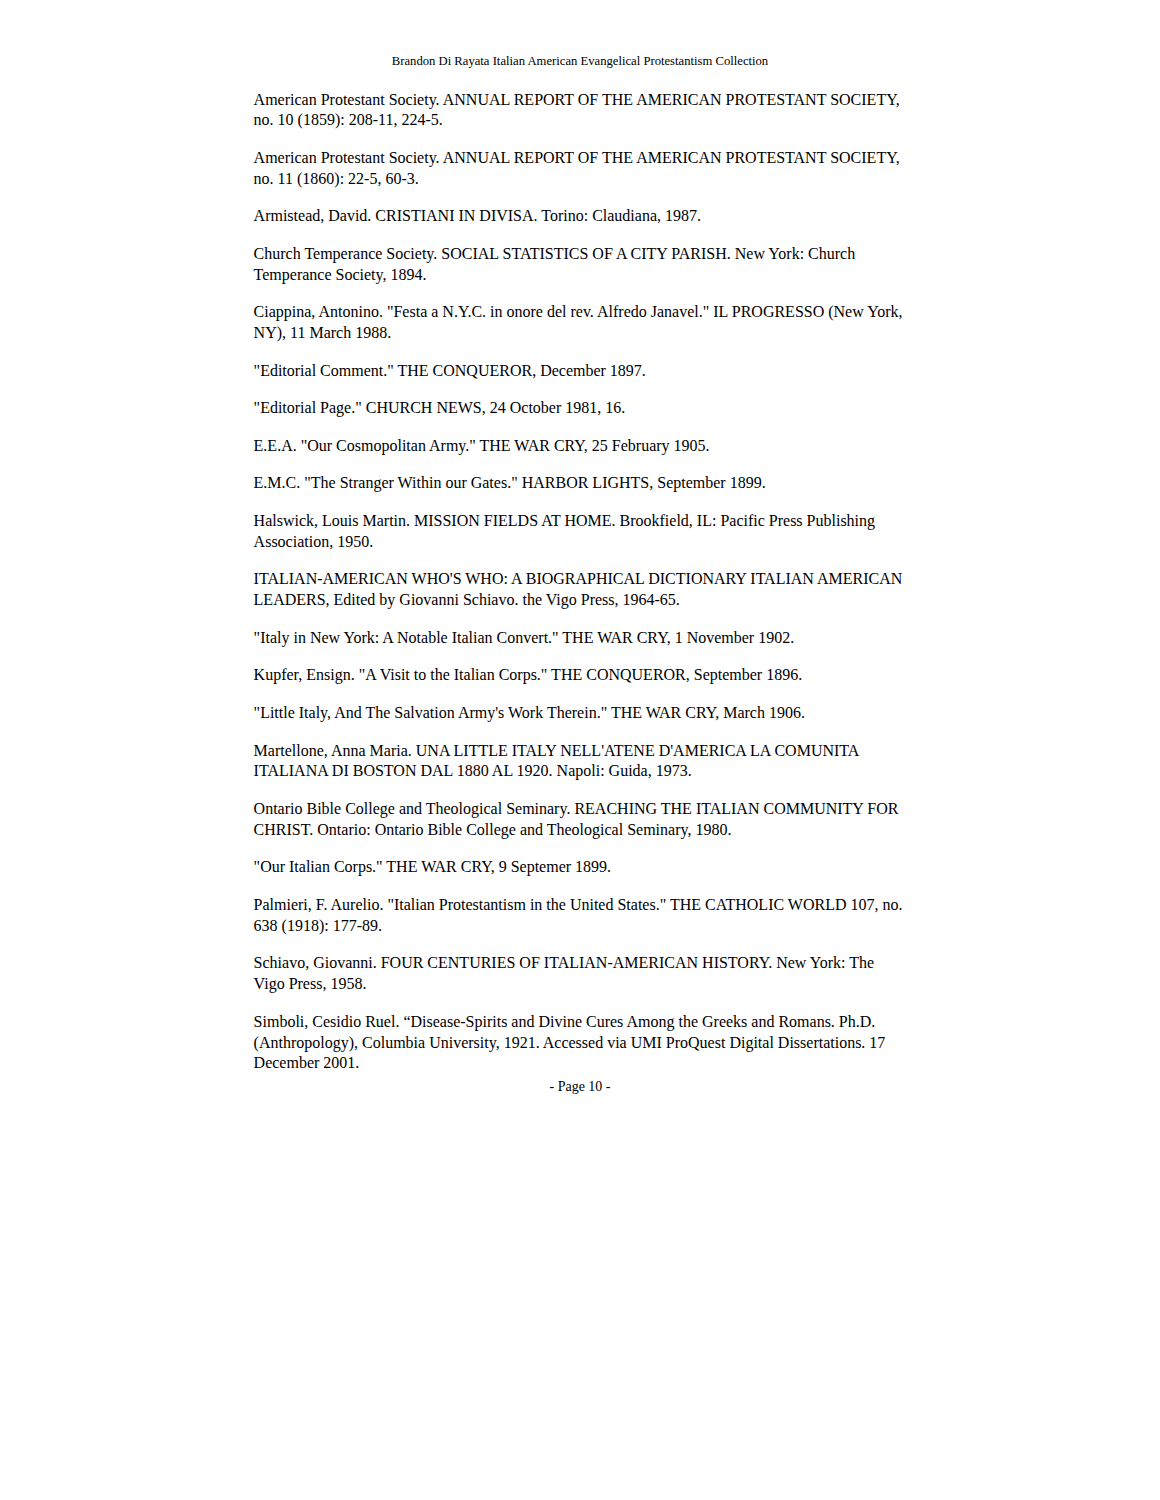Brandon Di Rayata Italian American Evangelical Protestantism Collection
American Protestant Society. ANNUAL REPORT OF THE AMERICAN PROTESTANT SOCIETY, no. 10 (1859): 208-11, 224-5.
American Protestant Society. ANNUAL REPORT OF THE AMERICAN PROTESTANT SOCIETY, no. 11 (1860): 22-5, 60-3.
Armistead, David. CRISTIANI IN DIVISA. Torino: Claudiana, 1987.
Church Temperance Society. SOCIAL STATISTICS OF A CITY PARISH. New York: Church Temperance Society, 1894.
Ciappina, Antonino. "Festa a N.Y.C. in onore del rev. Alfredo Janavel." IL PROGRESSO (New York, NY), 11 March 1988.
"Editorial Comment." THE CONQUEROR, December 1897.
"Editorial Page." CHURCH NEWS, 24 October 1981, 16.
E.E.A. "Our Cosmopolitan Army." THE WAR CRY, 25 February 1905.
E.M.C. "The Stranger Within our Gates." HARBOR LIGHTS, September 1899.
Halswick, Louis Martin. MISSION FIELDS AT HOME. Brookfield, IL: Pacific Press Publishing Association, 1950.
ITALIAN-AMERICAN WHO'S WHO: A BIOGRAPHICAL DICTIONARY ITALIAN AMERICAN LEADERS, Edited by Giovanni Schiavo. the Vigo Press, 1964-65.
"Italy in New York: A Notable Italian Convert." THE WAR CRY, 1 November 1902.
Kupfer, Ensign. "A Visit to the Italian Corps." THE CONQUEROR, September 1896.
"Little Italy, And The Salvation Army's Work Therein." THE WAR CRY, March 1906.
Martellone, Anna Maria. UNA LITTLE ITALY NELL'ATENE D'AMERICA LA COMUNITA ITALIANA DI BOSTON DAL 1880 AL 1920. Napoli: Guida, 1973.
Ontario Bible College and Theological Seminary. REACHING THE ITALIAN COMMUNITY FOR CHRIST. Ontario: Ontario Bible College and Theological Seminary, 1980.
"Our Italian Corps." THE WAR CRY, 9 Septemer 1899.
Palmieri, F. Aurelio. "Italian Protestantism in the United States." THE CATHOLIC WORLD 107, no. 638 (1918): 177-89.
Schiavo, Giovanni. FOUR CENTURIES OF ITALIAN-AMERICAN HISTORY. New York: The Vigo Press, 1958.
Simboli, Cesidio Ruel. “Disease-Spirits and Divine Cures Among the Greeks and Romans. Ph.D. (Anthropology), Columbia University, 1921. Accessed via UMI ProQuest Digital Dissertations. 17 December 2001.
- Page 10 -